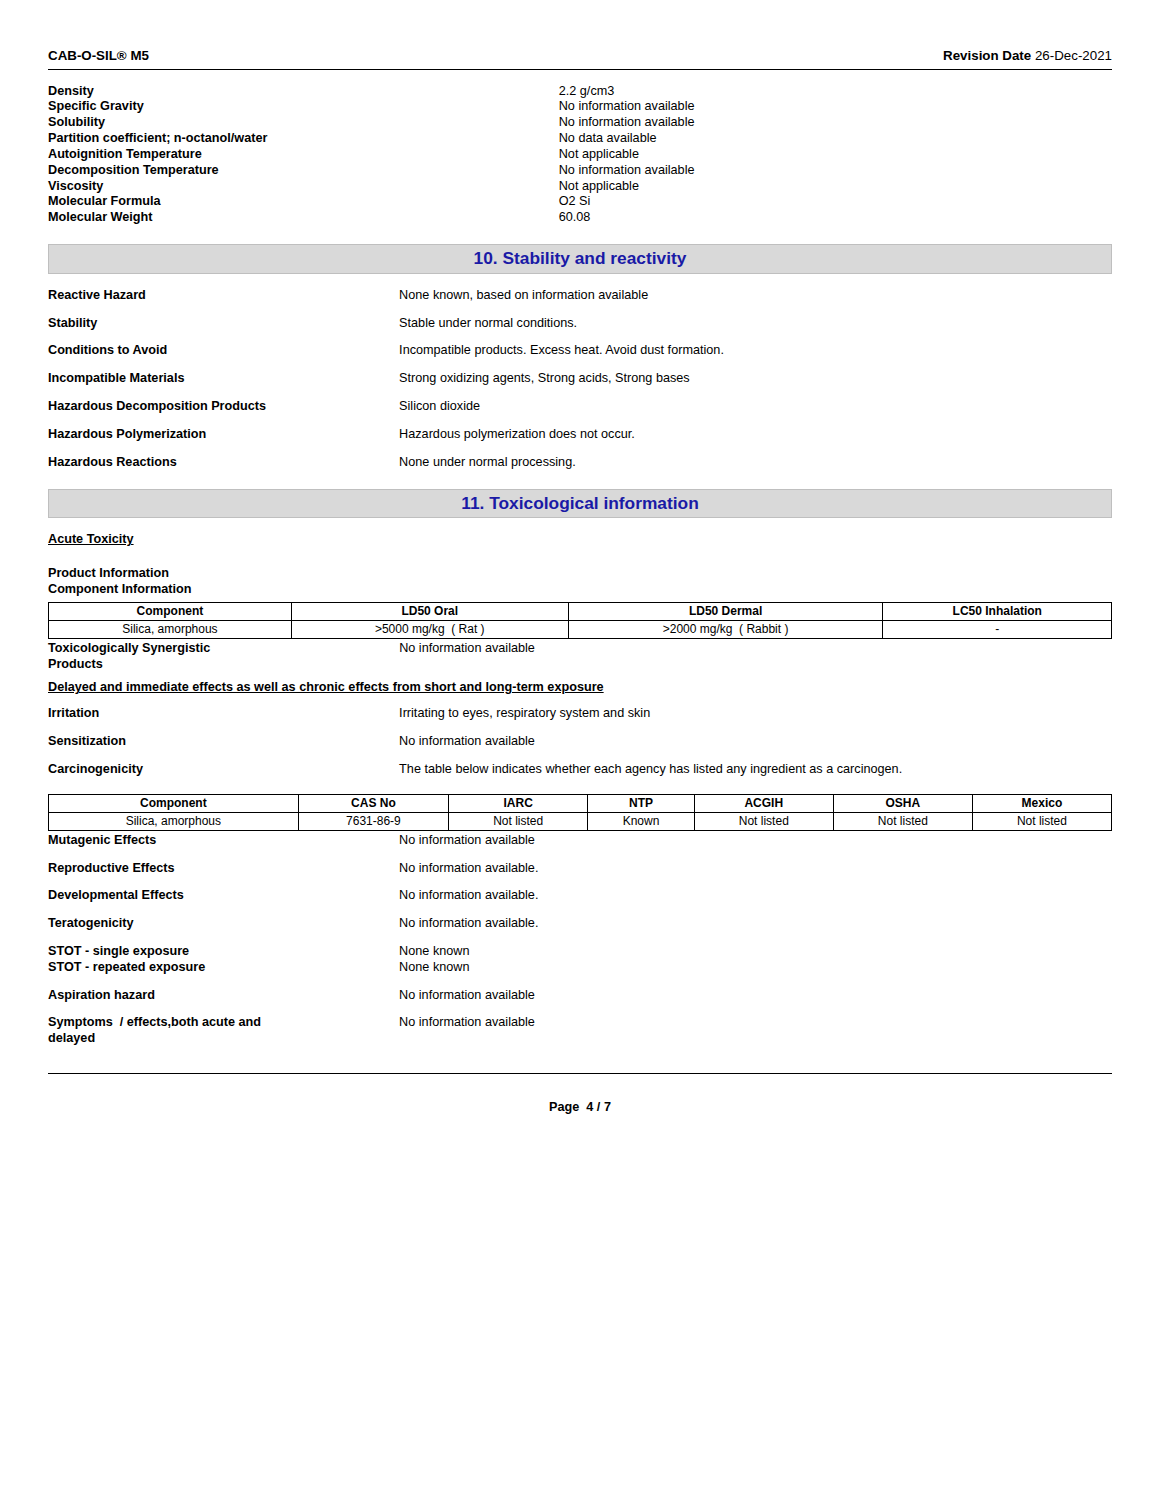CAB-O-SIL® M5
Revision Date 26-Dec-2021
| Density | 2.2 g/cm3 |
| Specific Gravity | No information available |
| Solubility | No information available |
| Partition coefficient; n-octanol/water | No data available |
| Autoignition Temperature | Not applicable |
| Decomposition Temperature | No information available |
| Viscosity | Not applicable |
| Molecular Formula | O2 Si |
| Molecular Weight | 60.08 |
10. Stability and reactivity
| Reactive Hazard | None known, based on information available |
| Stability | Stable under normal conditions. |
| Conditions to Avoid | Incompatible products. Excess heat. Avoid dust formation. |
| Incompatible Materials | Strong oxidizing agents, Strong acids, Strong bases |
| Hazardous Decomposition Products | Silicon dioxide |
| Hazardous Polymerization | Hazardous polymerization does not occur. |
| Hazardous Reactions | None under normal processing. |
11. Toxicological information
Acute Toxicity
Product Information
Component Information
| Component | LD50 Oral | LD50 Dermal | LC50 Inhalation |
| --- | --- | --- | --- |
| Silica, amorphous | >5000 mg/kg ( Rat ) | >2000 mg/kg ( Rabbit ) | - |
Toxicologically Synergistic
Products
No information available
Delayed and immediate effects as well as chronic effects from short and long-term exposure
| Irritation | Irritating to eyes, respiratory system and skin |
| Sensitization | No information available |
| Carcinogenicity | The table below indicates whether each agency has listed any ingredient as a carcinogen. |
| Component | CAS No | IARC | NTP | ACGIH | OSHA | Mexico |
| --- | --- | --- | --- | --- | --- | --- |
| Silica, amorphous | 7631-86-9 | Not listed | Known | Not listed | Not listed | Not listed |
| Mutagenic Effects | No information available |
| Reproductive Effects | No information available. |
| Developmental Effects | No information available. |
| Teratogenicity | No information available. |
| STOT - single exposure STOT - repeated exposure | None known None known |
| Aspiration hazard | No information available |
| Symptoms / effects,both acute and delayed | No information available |
Page 4 / 7